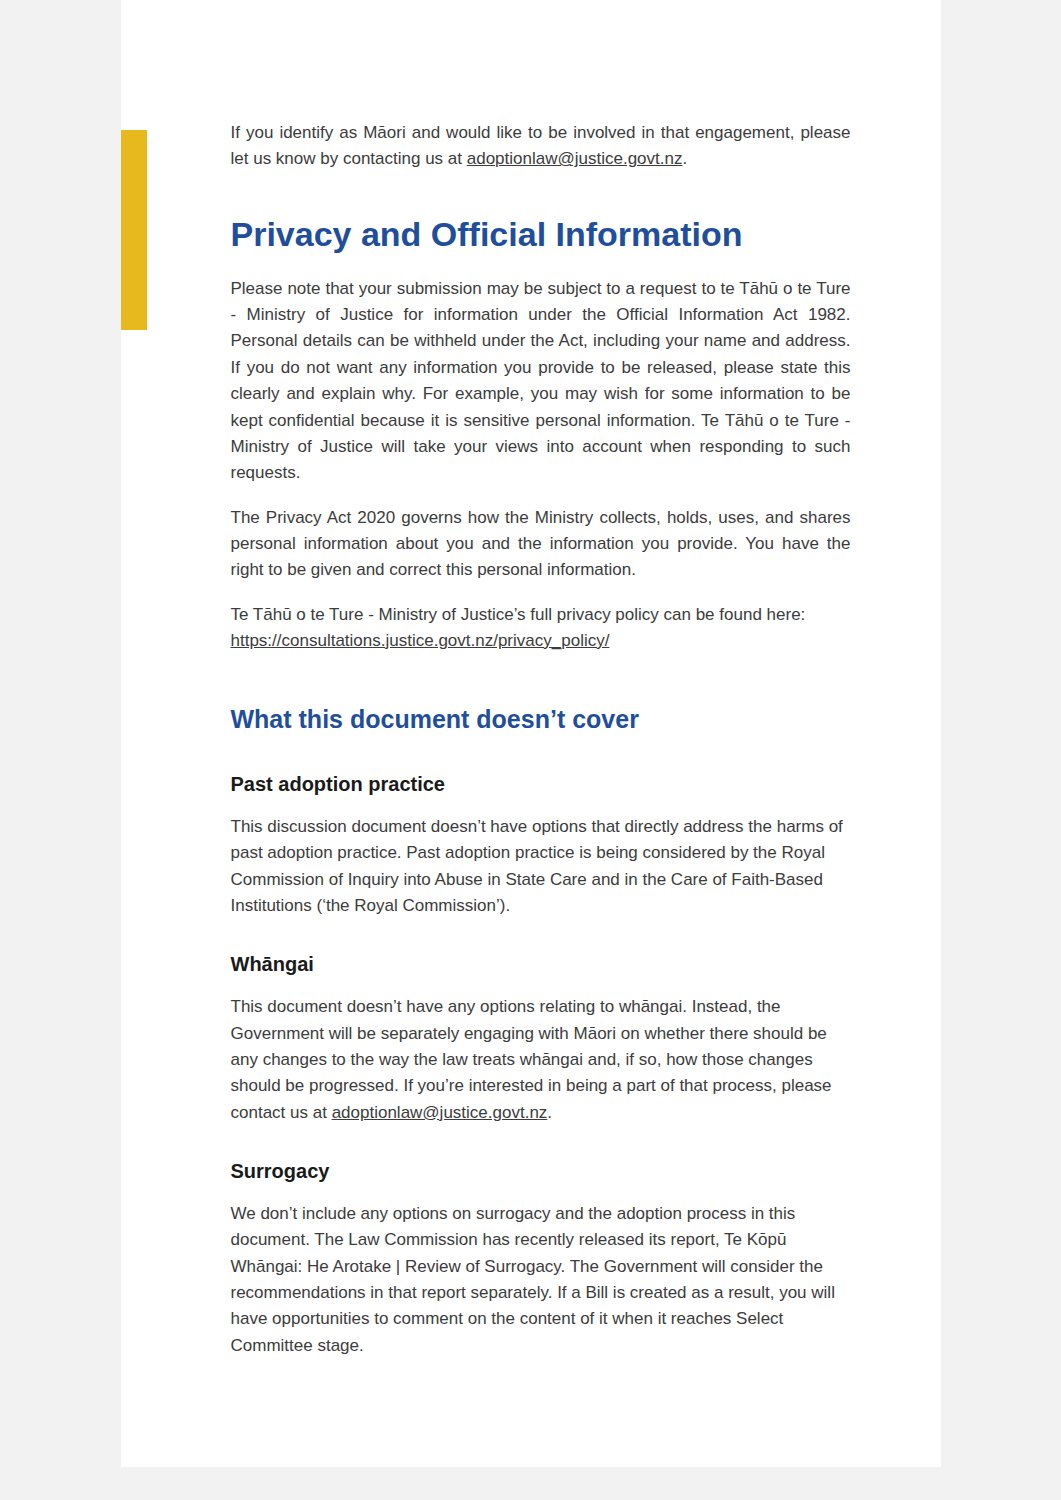If you identify as Māori and would like to be involved in that engagement, please let us know by contacting us at adoptionlaw@justice.govt.nz.
Privacy and Official Information
Please note that your submission may be subject to a request to te Tāhū o te Ture - Ministry of Justice for information under the Official Information Act 1982. Personal details can be withheld under the Act, including your name and address. If you do not want any information you provide to be released, please state this clearly and explain why. For example, you may wish for some information to be kept confidential because it is sensitive personal information. Te Tāhū o te Ture - Ministry of Justice will take your views into account when responding to such requests.
The Privacy Act 2020 governs how the Ministry collects, holds, uses, and shares personal information about you and the information you provide. You have the right to be given and correct this personal information.
Te Tāhū o te Ture - Ministry of Justice’s full privacy policy can be found here:
https://consultations.justice.govt.nz/privacy_policy/
What this document doesn’t cover
Past adoption practice
This discussion document doesn’t have options that directly address the harms of past adoption practice. Past adoption practice is being considered by the Royal Commission of Inquiry into Abuse in State Care and in the Care of Faith-Based Institutions (‘the Royal Commission’).
Whāngai
This document doesn’t have any options relating to whāngai. Instead, the Government will be separately engaging with Māori on whether there should be any changes to the way the law treats whāngai and, if so, how those changes should be progressed. If you’re interested in being a part of that process, please contact us at adoptionlaw@justice.govt.nz.
Surrogacy
We don’t include any options on surrogacy and the adoption process in this document. The Law Commission has recently released its report, Te Kōpū Whāngai: He Arotake | Review of Surrogacy. The Government will consider the recommendations in that report separately. If a Bill is created as a result, you will have opportunities to comment on the content of it when it reaches Select Committee stage.